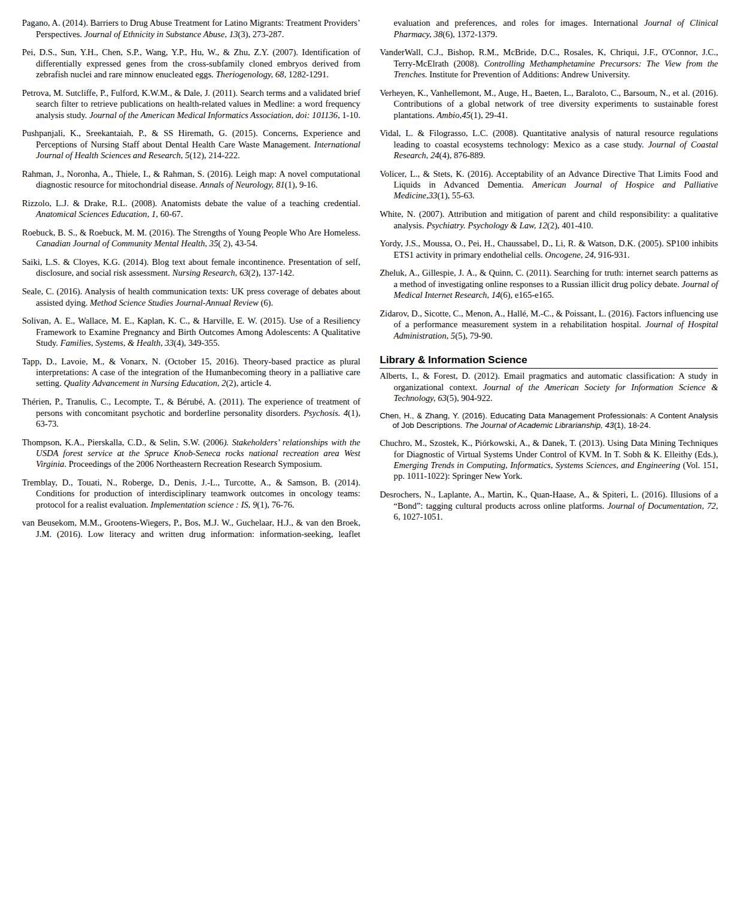Pagano, A. (2014). Barriers to Drug Abuse Treatment for Latino Migrants: Treatment Providers’ Perspectives. Journal of Ethnicity in Substance Abuse, 13(3), 273-287.
Pei, D.S., Sun, Y.H., Chen, S.P., Wang, Y.P., Hu, W., & Zhu, Z.Y. (2007). Identification of differentially expressed genes from the cross-subfamily cloned embryos derived from zebrafish nuclei and rare minnow enucleated eggs. Theriogenology, 68, 1282-1291.
Petrova, M. Sutcliffe, P., Fulford, K.W.M., & Dale, J. (2011). Search terms and a validated brief search filter to retrieve publications on health-related values in Medline: a word frequency analysis study. Journal of the American Medical Informatics Association, doi: 101136, 1-10.
Pushpanjali, K., Sreekantaiah, P., & SS Hiremath, G. (2015). Concerns, Experience and Perceptions of Nursing Staff about Dental Health Care Waste Management. International Journal of Health Sciences and Research, 5(12), 214-222.
Rahman, J., Noronha, A., Thiele, I., & Rahman, S. (2016). Leigh map: A novel computational diagnostic resource for mitochondrial disease. Annals of Neurology, 81(1), 9-16.
Rizzolo, L.J. & Drake, R.L. (2008). Anatomists debate the value of a teaching credential. Anatomical Sciences Education, 1, 60-67.
Roebuck, B. S., & Roebuck, M. M. (2016). The Strengths of Young People Who Are Homeless. Canadian Journal of Community Mental Health, 35( 2), 43-54.
Saiki, L.S. & Cloyes, K.G. (2014). Blog text about female incontinence. Presentation of self, disclosure, and social risk assessment. Nursing Research, 63(2), 137-142.
Seale, C. (2016). Analysis of health communication texts: UK press coverage of debates about assisted dying. Method Science Studies Journal-Annual Review (6).
Solivan, A. E., Wallace, M. E., Kaplan, K. C., & Harville, E. W. (2015). Use of a Resiliency Framework to Examine Pregnancy and Birth Outcomes Among Adolescents: A Qualitative Study. Families, Systems, & Health, 33(4), 349-355.
Tapp, D., Lavoie, M., & Vonarx, N. (October 15, 2016). Theory-based practice as plural interpretations: A case of the integration of the Humanbecoming theory in a palliative care setting. Quality Advancement in Nursing Education, 2(2), article 4.
Thérien, P., Tranulis, C., Lecompte, T., & Bérubé, A. (2011). The experience of treatment of persons with concomitant psychotic and borderline personality disorders. Psychosis. 4(1), 63-73.
Thompson, K.A., Pierskalla, C.D., & Selin, S.W. (2006). Stakeholders’ relationships with the USDA forest service at the Spruce Knob-Seneca rocks national recreation area West Virginia. Proceedings of the 2006 Northeastern Recreation Research Symposium.
Tremblay, D., Touati, N., Roberge, D., Denis, J.-L., Turcotte, A., & Samson, B. (2014). Conditions for production of interdisciplinary teamwork outcomes in oncology teams: protocol for a realist evaluation. Implementation science : IS, 9(1), 76-76.
van Beusekom, M.M., Grootens-Wiegers, P., Bos, M.J. W., Guchelaar, H.J., & van den Broek, J.M. (2016). Low literacy and written drug information: information-seeking, leaflet evaluation and preferences, and roles for images. International Journal of Clinical Pharmacy, 38(6), 1372-1379.
VanderWall, C.J., Bishop, R.M., McBride, D.C., Rosales, K, Chriqui, J.F., O'Connor, J.C., Terry-McElrath (2008). Controlling Methamphetamine Precursors: The View from the Trenches. Institute for Prevention of Additions: Andrew University.
Verheyen, K., Vanhellemont, M., Auge, H., Baeten, L., Baraloto, C., Barsoum, N., et al. (2016). Contributions of a global network of tree diversity experiments to sustainable forest plantations. Ambio,45(1), 29-41.
Vidal, L. & Filograsso, L.C. (2008). Quantitative analysis of natural resource regulations leading to coastal ecosystems technology: Mexico as a case study. Journal of Coastal Research, 24(4), 876-889.
Volicer, L., & Stets, K. (2016). Acceptability of an Advance Directive That Limits Food and Liquids in Advanced Dementia. American Journal of Hospice and Palliative Medicine,33(1), 55-63.
White, N. (2007). Attribution and mitigation of parent and child responsibility: a qualitative analysis. Psychiatry. Psychology & Law, 12(2), 401-410.
Yordy, J.S., Moussa, O., Pei, H., Chaussabel, D., Li, R. & Watson, D.K. (2005). SP100 inhibits ETS1 activity in primary endothelial cells. Oncogene, 24, 916-931.
Zheluk, A., Gillespie, J. A., & Quinn, C. (2011). Searching for truth: internet search patterns as a method of investigating online responses to a Russian illicit drug policy debate. Journal of Medical Internet Research, 14(6), e165-e165.
Zidarov, D., Sicotte, C., Menon, A., Hallé, M.-C., & Poissant, L. (2016). Factors influencing use of a performance measurement system in a rehabilitation hospital. Journal of Hospital Administration, 5(5), 79-90.
Library & Information Science
Alberts, I., & Forest, D. (2012). Email pragmatics and automatic classification: A study in organizational context. Journal of the American Society for Information Science & Technology, 63(5), 904-922.
Chen, H., & Zhang, Y. (2016). Educating Data Management Professionals: A Content Analysis of Job Descriptions. The Journal of Academic Librarianship, 43(1), 18-24.
Chuchro, M., Szostek, K., Piórkowski, A., & Danek, T. (2013). Using Data Mining Techniques for Diagnostic of Virtual Systems Under Control of KVM. In T. Sobh & K. Elleithy (Eds.), Emerging Trends in Computing, Informatics, Systems Sciences, and Engineering (Vol. 151, pp. 1011-1022): Springer New York.
Desrochers, N., Laplante, A., Martin, K., Quan-Haase, A., & Spiteri, L. (2016). Illusions of a “Bond”: tagging cultural products across online platforms. Journal of Documentation, 72, 6, 1027-1051.